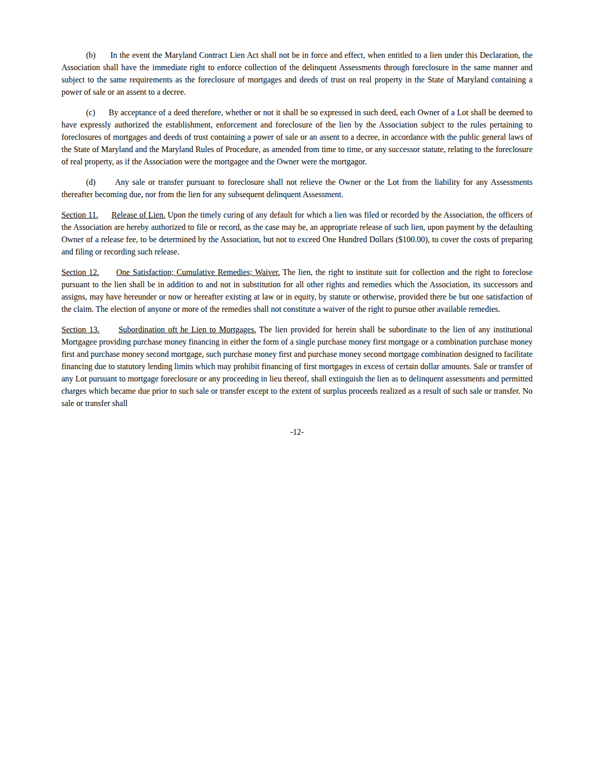(b) In the event the Maryland Contract Lien Act shall not be in force and effect, when entitled to a lien under this Declaration, the Association shall have the immediate right to enforce collection of the delinquent Assessments through foreclosure in the same manner and subject to the same requirements as the foreclosure of mortgages and deeds of trust on real property in the State of Maryland containing a power of sale or an assent to a decree.
(c) By acceptance of a deed therefore, whether or not it shall be so expressed in such deed, each Owner of a Lot shall be deemed to have expressly authorized the establishment, enforcement and foreclosure of the lien by the Association subject to the rules pertaining to foreclosures of mortgages and deeds of trust containing a power of sale or an assent to a decree, in accordance with the public general laws of the State of Maryland and the Maryland Rules of Procedure, as amended from time to time, or any successor statute, relating to the foreclosure of real property, as if the Association were the mortgagee and the Owner were the mortgagor.
(d) Any sale or transfer pursuant to foreclosure shall not relieve the Owner or the Lot from the liability for any Assessments thereafter becoming due, nor from the lien for any subsequent delinquent Assessment.
Section 11. Release of Lien. Upon the timely curing of any default for which a lien was filed or recorded by the Association, the officers of the Association are hereby authorized to file or record, as the case may be, an appropriate release of such lien, upon payment by the defaulting Owner of a release fee, to be determined by the Association, but not to exceed One Hundred Dollars ($100.00), to cover the costs of preparing and filing or recording such release.
Section 12. One Satisfaction; Cumulative Remedies; Waiver. The lien, the right to institute suit for collection and the right to foreclose pursuant to the lien shall be in addition to and not in substitution for all other rights and remedies which the Association, its successors and assigns, may have hereunder or now or hereafter existing at law or in equity, by statute or otherwise, provided there be but one satisfaction of the claim. The election of anyone or more of the remedies shall not constitute a waiver of the right to pursue other available remedies.
Section 13. Subordination oft he Lien to Mortgages. The lien provided for herein shall be subordinate to the lien of any institutional Mortgagee providing purchase money financing in either the form of a single purchase money first mortgage or a combination purchase money first and purchase money second mortgage, such purchase money first and purchase money second mortgage combination designed to facilitate financing due to statutory lending limits which may prohibit financing of first mortgages in excess of certain dollar amounts. Sale or transfer of any Lot pursuant to mortgage foreclosure or any proceeding in lieu thereof, shall extinguish the lien as to delinquent assessments and permitted charges which became due prior to such sale or transfer except to the extent of surplus proceeds realized as a result of such sale or transfer. No sale or transfer shall
-12-